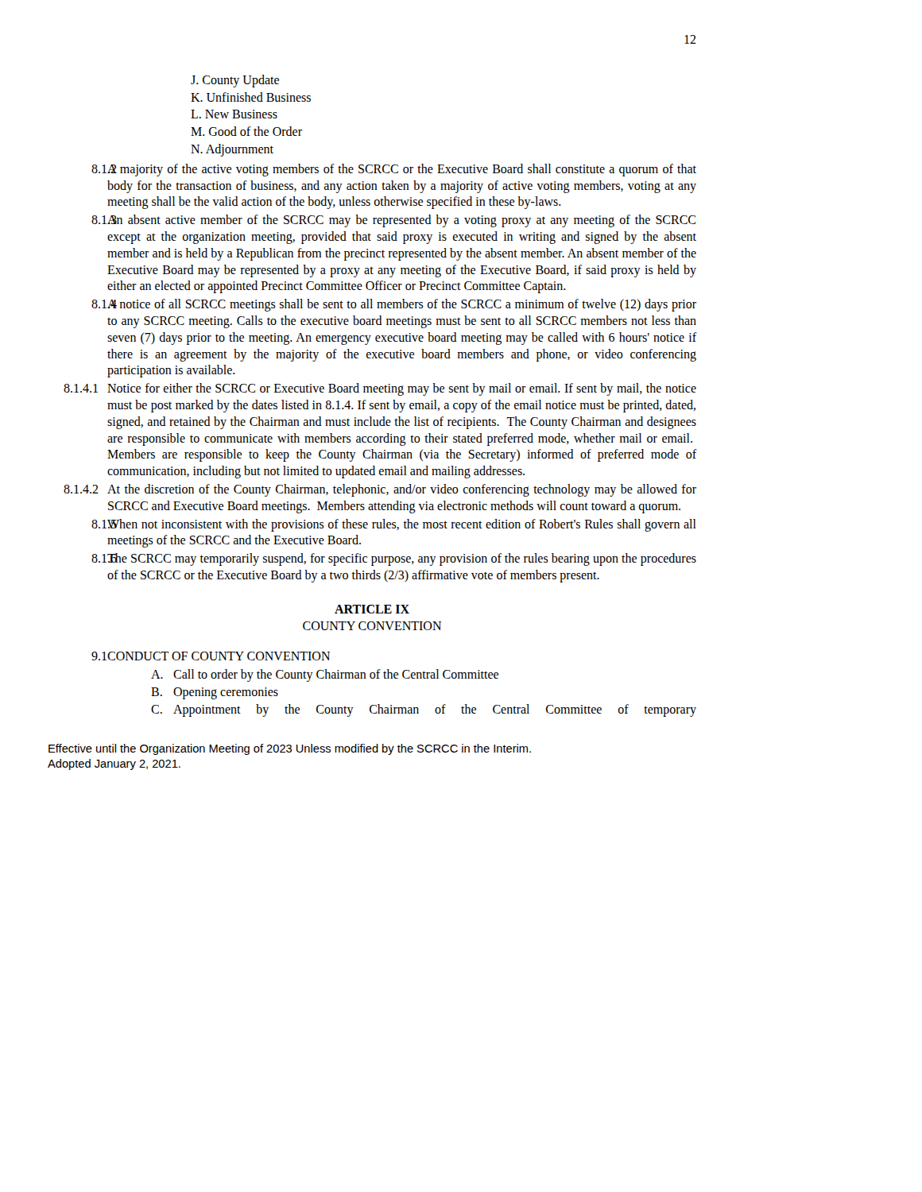12
J. County Update
K. Unfinished Business
L. New Business
M. Good of the Order
N. Adjournment
8.1.2
A majority of the active voting members of the SCRCC or the Executive Board shall constitute a quorum of that body for the transaction of business, and any action taken by a majority of active voting members, voting at any meeting shall be the valid action of the body, unless otherwise specified in these by-laws.
8.1.3
An absent active member of the SCRCC may be represented by a voting proxy at any meeting of the SCRCC except at the organization meeting, provided that said proxy is executed in writing and signed by the absent member and is held by a Republican from the precinct represented by the absent member. An absent member of the Executive Board may be represented by a proxy at any meeting of the Executive Board, if said proxy is held by either an elected or appointed Precinct Committee Officer or Precinct Committee Captain.
8.1.4
A notice of all SCRCC meetings shall be sent to all members of the SCRCC a minimum of twelve (12) days prior to any SCRCC meeting. Calls to the executive board meetings must be sent to all SCRCC members not less than seven (7) days prior to the meeting. An emergency executive board meeting may be called with 6 hours' notice if there is an agreement by the majority of the executive board members and phone, or video conferencing participation is available.
8.1.4.1
Notice for either the SCRCC or Executive Board meeting may be sent by mail or email. If sent by mail, the notice must be post marked by the dates listed in 8.1.4. If sent by email, a copy of the email notice must be printed, dated, signed, and retained by the Chairman and must include the list of recipients. The County Chairman and designees are responsible to communicate with members according to their stated preferred mode, whether mail or email. Members are responsible to keep the County Chairman (via the Secretary) informed of preferred mode of communication, including but not limited to updated email and mailing addresses.
8.1.4.2
At the discretion of the County Chairman, telephonic, and/or video conferencing technology may be allowed for SCRCC and Executive Board meetings. Members attending via electronic methods will count toward a quorum.
8.1.5
When not inconsistent with the provisions of these rules, the most recent edition of Robert's Rules shall govern all meetings of the SCRCC and the Executive Board.
8.1.6
The SCRCC may temporarily suspend, for specific purpose, any provision of the rules bearing upon the procedures of the SCRCC or the Executive Board by a two thirds (2/3) affirmative vote of members present.
ARTICLE IX
COUNTY CONVENTION
9.1
CONDUCT OF COUNTY CONVENTION
A.
Call to order by the County Chairman of the Central Committee
B.
Opening ceremonies
C.
Appointment by the County Chairman of the Central Committee of temporary
Effective until the Organization Meeting of 2023 Unless modified by the SCRCC in the Interim.
Adopted January 2, 2021.